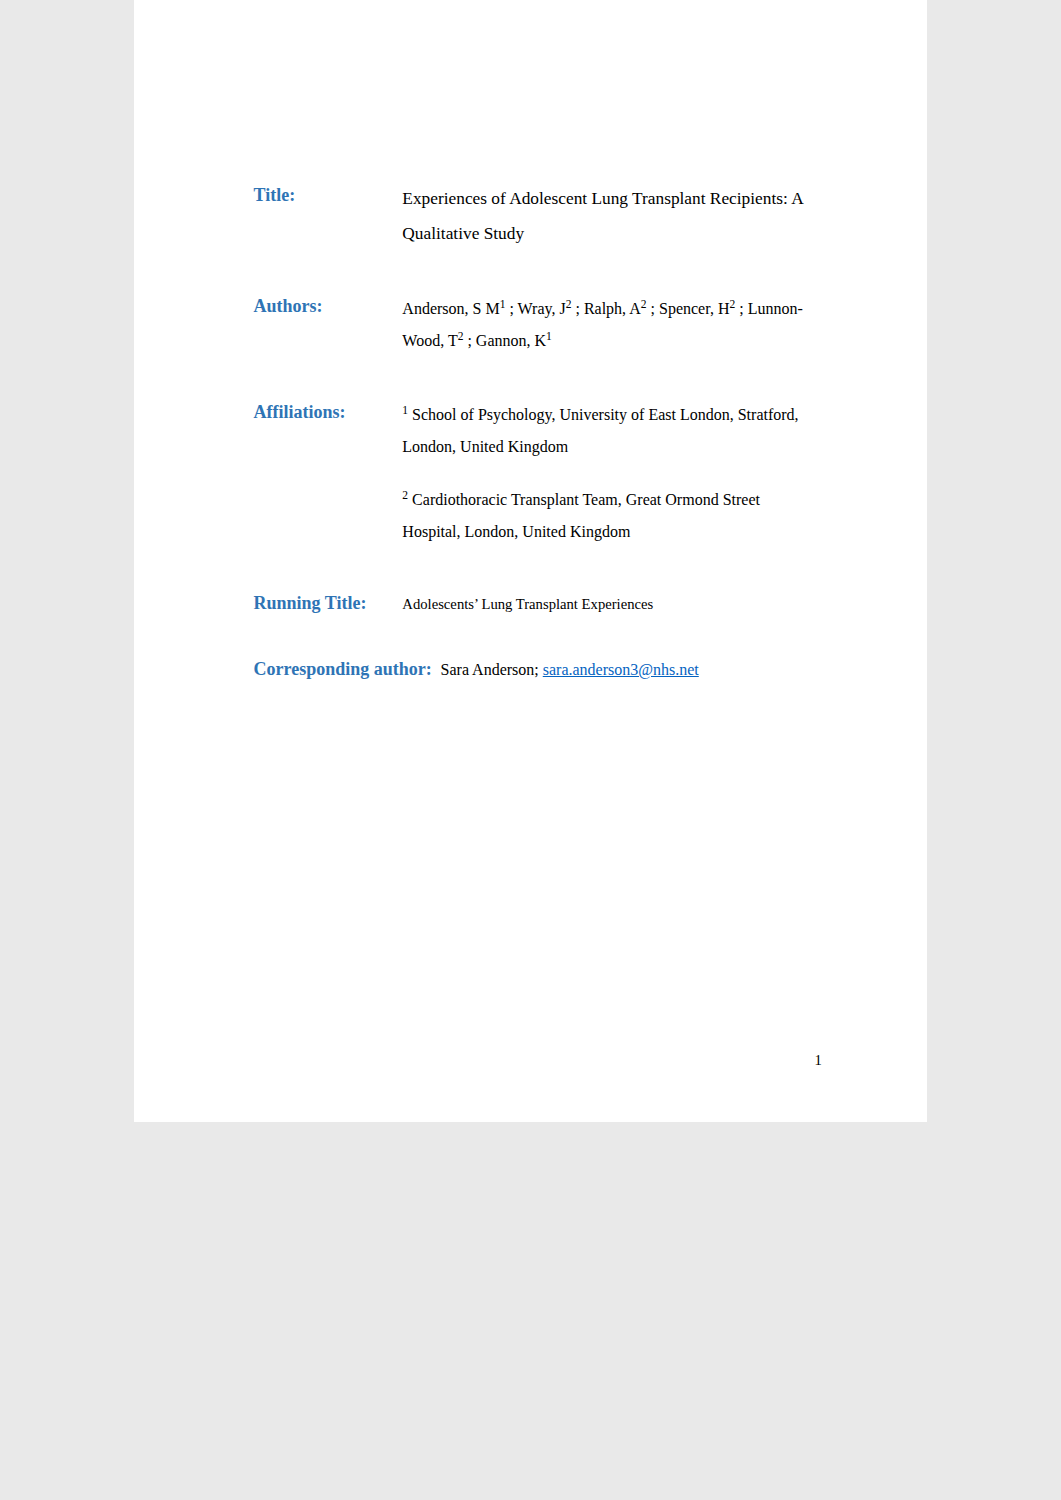Title:
Experiences of Adolescent Lung Transplant Recipients: A Qualitative Study
Authors:
Anderson, S M1 ; Wray, J2 ; Ralph, A2 ; Spencer, H2 ; Lunnon-Wood, T2 ; Gannon, K1
Affiliations:
1 School of Psychology, University of East London, Stratford, London, United Kingdom
2 Cardiothoracic Transplant Team, Great Ormond Street Hospital, London, United Kingdom
Running Title:
Adolescents’ Lung Transplant Experiences
Corresponding author: Sara Anderson; sara.anderson3@nhs.net
1